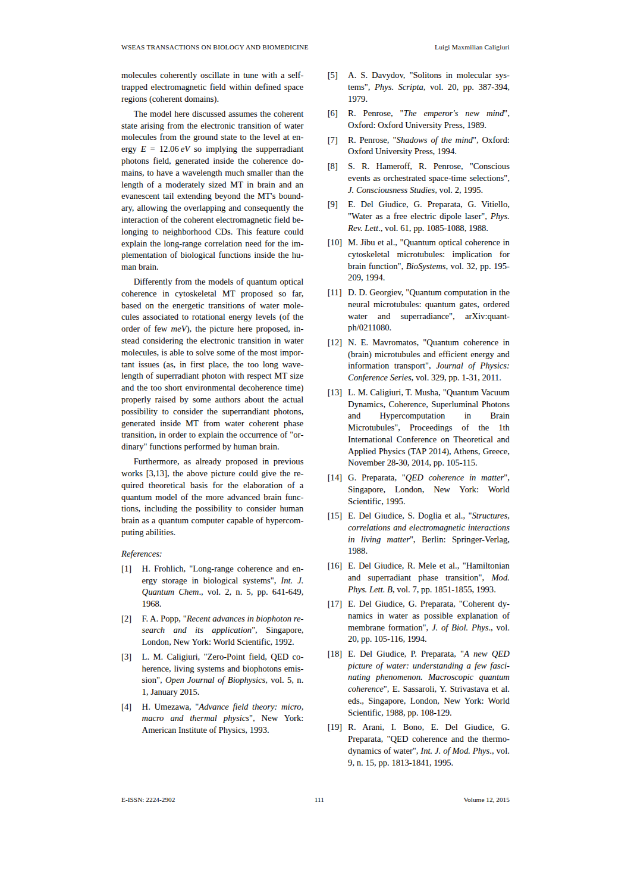WSEAS TRANSACTIONS on BIOLOGY and BIOMEDICINE
Luigi Maxmilian Caligiuri
molecules coherently oscillate in tune with a self-trapped electromagnetic field within defined space regions (coherent domains).
The model here discussed assumes the coherent state arising from the electronic transition of water molecules from the ground state to the level at energy E = 12.06 eV so implying the supperradiant photons field, generated inside the coherence domains, to have a wavelength much smaller than the length of a moderately sized MT in brain and an evanescent tail extending beyond the MT's boundary, allowing the overlapping and consequently the interaction of the coherent electromagnetic field belonging to neighborhood CDs. This feature could explain the long-range correlation need for the implementation of biological functions inside the human brain.
Differently from the models of quantum optical coherence in cytoskeletal MT proposed so far, based on the energetic transitions of water molecules associated to rotational energy levels (of the order of few meV), the picture here proposed, instead considering the electronic transition in water molecules, is able to solve some of the most important issues (as, in first place, the too long wavelength of superradiant photon with respect MT size and the too short environmental decoherence time) properly raised by some authors about the actual possibility to consider the superrandiant photons, generated inside MT from water coherent phase transition, in order to explain the occurrence of "ordinary" functions performed by human brain.
Furthermore, as already proposed in previous works [3,13], the above picture could give the required theoretical basis for the elaboration of a quantum model of the more advanced brain functions, including the possibility to consider human brain as a quantum computer capable of hypercomputing abilities.
References:
H. Frohlich, "Long-range coherence and energy storage in biological systems", Int. J. Quantum Chem., vol. 2, n. 5, pp. 641-649, 1968.
F. A. Popp, "Recent advances in biophoton research and its application", Singapore, London, New York: World Scientific, 1992.
L. M. Caligiuri, "Zero-Point field, QED coherence, living systems and biophotons emission", Open Journal of Biophysics, vol. 5, n. 1, January 2015.
H. Umezawa, "Advance field theory: micro, macro and thermal physics", New York: American Institute of Physics, 1993.
A. S. Davydov, "Solitons in molecular systems", Phys. Scripta, vol. 20, pp. 387-394, 1979.
R. Penrose, "The emperor's new mind", Oxford: Oxford University Press, 1989.
R. Penrose, "Shadows of the mind", Oxford: Oxford University Press, 1994.
S. R. Hameroff, R. Penrose, "Conscious events as orchestrated space-time selections", J. Consciousness Studies, vol. 2, 1995.
E. Del Giudice, G. Preparata, G. Vitiello, "Water as a free electric dipole laser", Phys. Rev. Lett., vol. 61, pp. 1085-1088, 1988.
M. Jibu et al., "Quantum optical coherence in cytoskeletal microtubules: implication for brain function", BioSystems, vol. 32, pp. 195-209, 1994.
D. D. Georgiev, "Quantum computation in the neural microtubules: quantum gates, ordered water and superradiance", arXiv:quant-ph/0211080.
N. E. Mavromatos, "Quantum coherence in (brain) microtubules and efficient energy and information transport", Journal of Physics: Conference Series, vol. 329, pp. 1-31, 2011.
L. M. Caligiuri, T. Musha, "Quantum Vacuum Dynamics, Coherence, Superluminal Photons and Hypercomputation in Brain Microtubules", Proceedings of the 1th International Conference on Theoretical and Applied Physics (TAP 2014), Athens, Greece, November 28-30, 2014, pp. 105-115.
G. Preparata, "QED coherence in matter", Singapore, London, New York: World Scientific, 1995.
E. Del Giudice, S. Doglia et al., "Structures, correlations and electromagnetic interactions in living matter", Berlin: Springer-Verlag, 1988.
E. Del Giudice, R. Mele et al., "Hamiltonian and superradiant phase transition", Mod. Phys. Lett. B, vol. 7, pp. 1851-1855, 1993.
E. Del Giudice, G. Preparata, "Coherent dynamics in water as possible explanation of membrane formation", J. of Biol. Phys., vol. 20, pp. 105-116, 1994.
E. Del Giudice, P. Preparata, "A new QED picture of water: understanding a few fascinating phenomenon. Macroscopic quantum coherence", E. Sassaroli, Y. Strivastava et al. eds., Singapore, London, New York: World Scientific, 1988, pp. 108-129.
R. Arani, I. Bono, E. Del Giudice, G. Preparata, "QED coherence and the thermodynamics of water", Int. J. of Mod. Phys., vol. 9, n. 15, pp. 1813-1841, 1995.
E-ISSN: 2224-2902
111
Volume 12, 2015